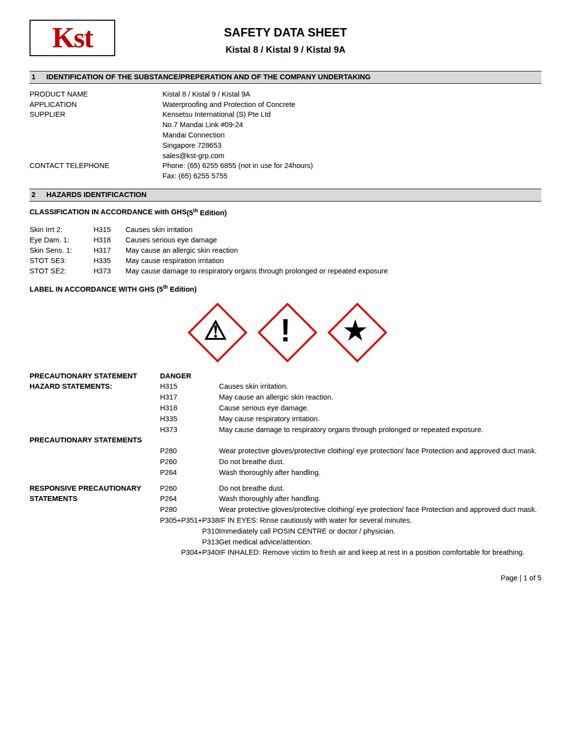Kst
SAFETY DATA SHEET
Kistal 8 / Kistal 9 / Kistal 9A
1 IDENTIFICATION OF THE SUBSTANCE/PREPERATION AND OF THE COMPANY UNDERTAKING
| PRODUCT NAME | Kistal 8 / Kistal 9 / Kistal 9A |
| APPLICATION | Waterproofing and Protection of Concrete |
| SUPPLIER | Kensetsu International (S) Pte Ltd |
| | No.7 Mandai Link #09-24 |
| | Mandai Connection |
| | Singapore 728653 |
| | sales@kst-grp.com |
| CONTACT TELEPHONE | Phone: (65) 6255 6855 (not in use for 24hours) |
| | Fax: (65) 6255 5755 |
2 HAZARDS IDENTIFICACTION
| CLASSIFICATION IN ACCORDANCE with GHS | (5 th Edition) |
| Skin Irrt 2: | H315 | Causes skin irritation |
| Eye Dam. 1: | H318 | Causes serious eye damage |
| Skin Sens. 1: | H317 | May cause an allergic skin reaction |
| STOT SE3: | H335 | May cause respiration irritation |
| STOT SE2: | H373 | May cause damage to respiratory organs through prolonged or repeated exposure |
LABEL IN ACCORDANCE WITH GHS (5th Edition)
⚠ ! ★
| PRECAUTIONARY STATEMENT | DANGER | |
| HAZARD STATEMENTS: | H315 | Causes skin irritation. |
| | H317 | May cause an allergic skin reaction. |
| | H318 | Cause serious eye damage. |
| | H335 | May cause respiratory irritation. |
| | H373 | May cause damage to respiratory organs through prolonged or repeated exposure. |
| PRECAUTIONARY STATEMENTS | | |
| | P280 | Wear protective gloves/protective clothing/ eye protection/ face Protection and approved duct mask. |
| | P260 | Do not breathe dust. |
| | P264 | Wash thoroughly after handling. |
| RESPONSIVE PRECAUTIONARY | P260 | Do not breathe dust. |
| STATEMENTS | P264 | Wash thoroughly after handling. |
| | P280 | Wear protective gloves/protective clothing/ eye protection/ face Protection and approved duct mask. |
| | P305+P351+P338 | IF IN EYES: Rinse cautiously with water for several minutes. |
| | P310 | Immediately call POSIN CENTRE or doctor / physician. |
| | P313 | Get medical advice/attention. |
| | P304+P340 | IF INHALED: Remove victim to fresh air and keep at rest in a position comfortable for breathing. |
Page | 1 of 5